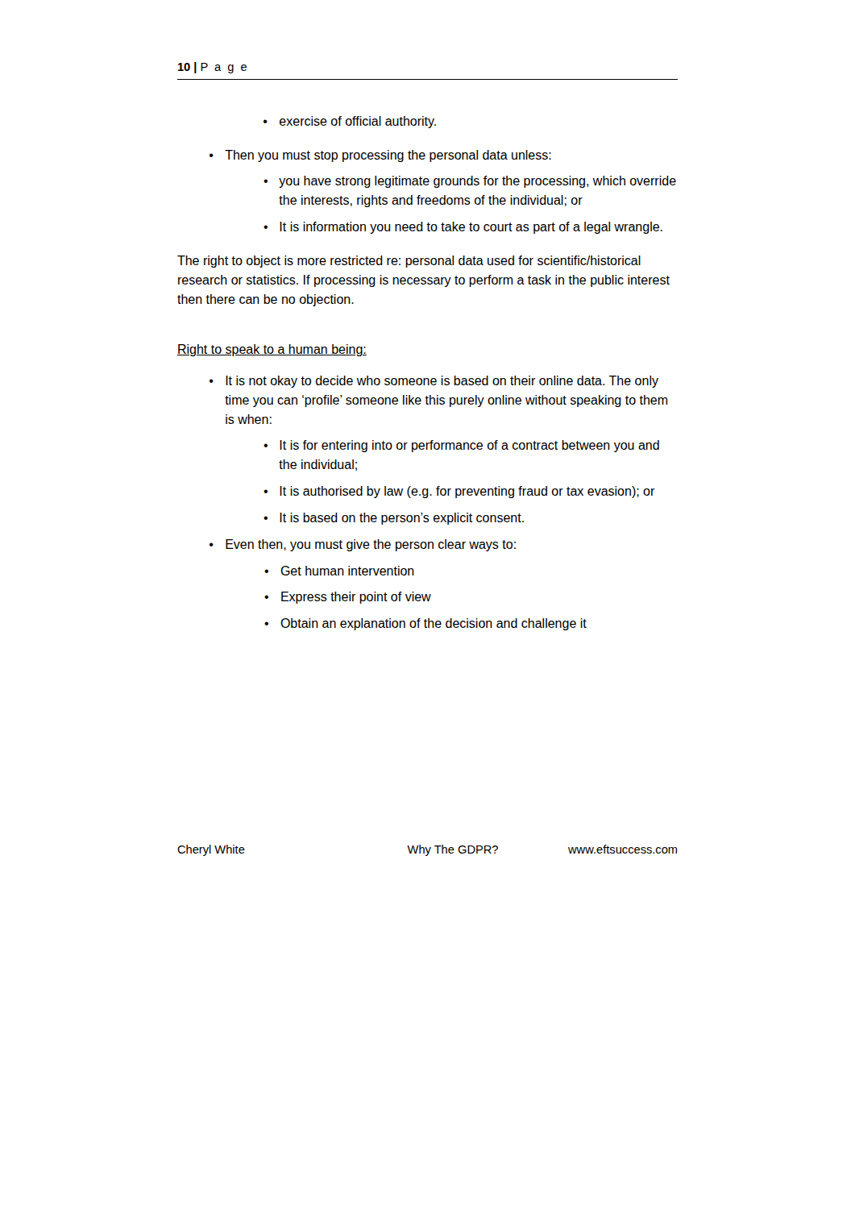10 | P a g e
exercise of official authority.
Then you must stop processing the personal data unless:
you have strong legitimate grounds for the processing, which override the interests, rights and freedoms of the individual; or
It is information you need to take to court as part of a legal wrangle.
The right to object is more restricted re: personal data used for scientific/historical research or statistics. If processing is necessary to perform a task in the public interest then there can be no objection.
Right to speak to a human being:
It is not okay to decide who someone is based on their online data. The only time you can ‘profile’ someone like this purely online without speaking to them is when:
It is for entering into or performance of a contract between you and the individual;
It is authorised by law (e.g. for preventing fraud or tax evasion); or
It is based on the person’s explicit consent.
Even then, you must give the person clear ways to:
Get human intervention
Express their point of view
Obtain an explanation of the decision and challenge it
Cheryl White
Why The GDPR?
www.eftsuccess.com